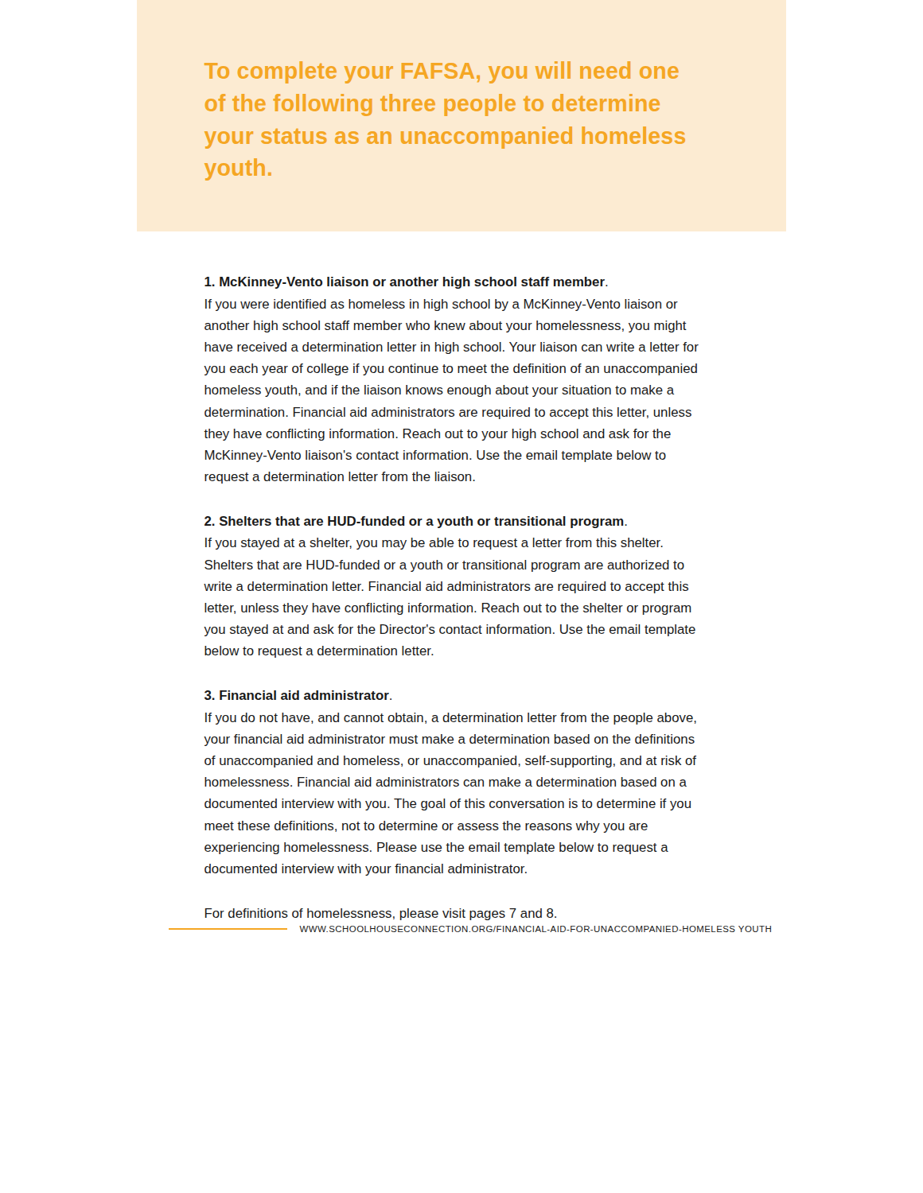To complete your FAFSA, you will need one of the following three people to determine your status as an unaccompanied homeless youth.
1. McKinney-Vento liaison or another high school staff member.
If you were identified as homeless in high school by a McKinney-Vento liaison or another high school staff member who knew about your homelessness, you might have received a determination letter in high school. Your liaison can write a letter for you each year of college if you continue to meet the definition of an unaccompanied homeless youth, and if the liaison knows enough about your situation to make a determination. Financial aid administrators are required to accept this letter, unless they have conflicting information. Reach out to your high school and ask for the McKinney-Vento liaison's contact information. Use the email template below to request a determination letter from the liaison.
2. Shelters that are HUD-funded or a youth or transitional program.
If you stayed at a shelter, you may be able to request a letter from this shelter. Shelters that are HUD-funded or a youth or transitional program are authorized to write a determination letter. Financial aid administrators are required to accept this letter, unless they have conflicting information. Reach out to the shelter or program you stayed at and ask for the Director's contact information. Use the email template below to request a determination letter.
3. Financial aid administrator.
If you do not have, and cannot obtain, a determination letter from the people above, your financial aid administrator must make a determination based on the definitions of unaccompanied and homeless, or unaccompanied, self-supporting, and at risk of homelessness. Financial aid administrators can make a determination based on a documented interview with you. The goal of this conversation is to determine if you meet these definitions, not to determine or assess the reasons why you are experiencing homelessness. Please use the email template below to request a documented interview with your financial administrator.
For definitions of homelessness, please visit pages 7 and 8.
WWW.SCHOOLHOUSECONNECTION.ORG/FINANCIAL-AID-FOR-UNACCOMPANIED-HOMELESS YOUTH